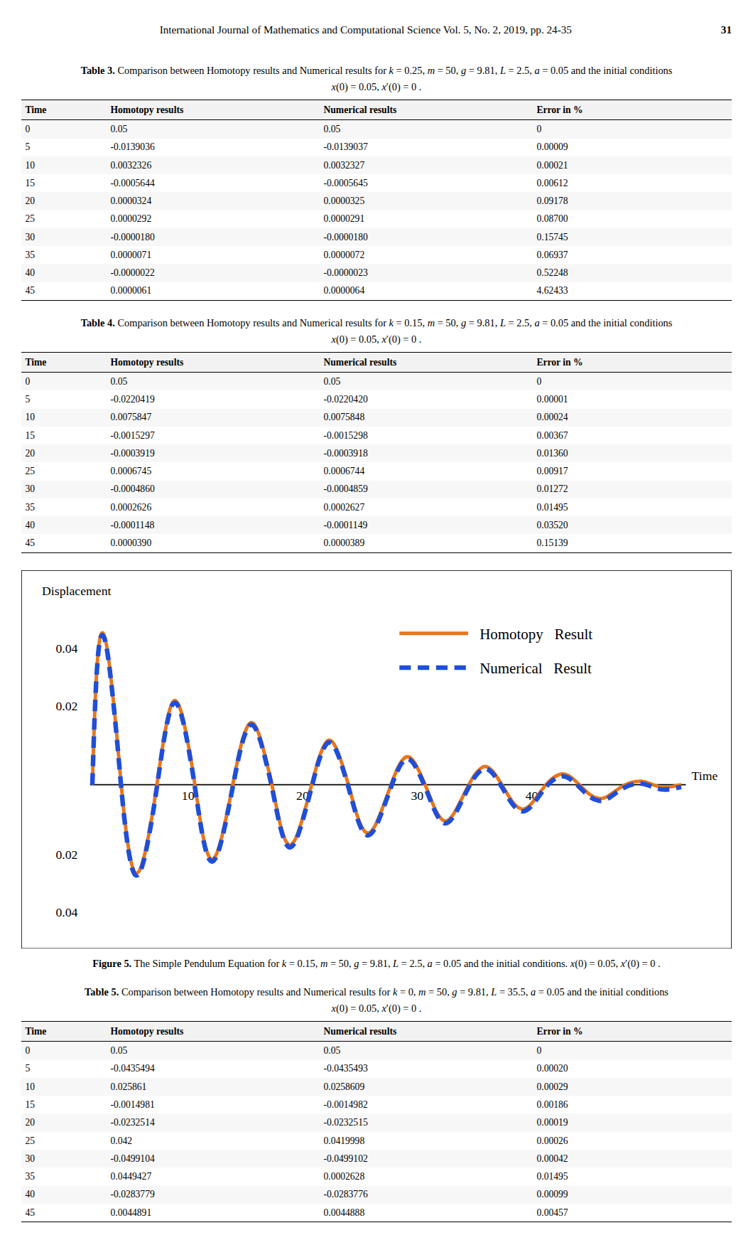International Journal of Mathematics and Computational Science Vol. 5, No. 2, 2019, pp. 24-35
31
Table 3. Comparison between Homotopy results and Numerical results for k = 0.25, m = 50, g = 9.81, L = 2.5, a = 0.05 and the initial conditions
x(0) = 0.05, x′(0) = 0 .
| Time | Homotopy results | Numerical results | Error in % |
| --- | --- | --- | --- |
| 0 | 0.05 | 0.05 | 0 |
| 5 | -0.0139036 | -0.0139037 | 0.00009 |
| 10 | 0.0032326 | 0.0032327 | 0.00021 |
| 15 | -0.0005644 | -0.0005645 | 0.00612 |
| 20 | 0.0000324 | 0.0000325 | 0.09178 |
| 25 | 0.0000292 | 0.0000291 | 0.08700 |
| 30 | -0.0000180 | -0.0000180 | 0.15745 |
| 35 | 0.0000071 | 0.0000072 | 0.06937 |
| 40 | -0.0000022 | -0.0000023 | 0.52248 |
| 45 | 0.0000061 | 0.0000064 | 4.62433 |
Table 4. Comparison between Homotopy results and Numerical results for k = 0.15, m = 50, g = 9.81, L = 2.5, a = 0.05 and the initial conditions
x(0) = 0.05, x′(0) = 0 .
| Time | Homotopy results | Numerical results | Error in % |
| --- | --- | --- | --- |
| 0 | 0.05 | 0.05 | 0 |
| 5 | -0.0220419 | -0.0220420 | 0.00001 |
| 10 | 0.0075847 | 0.0075848 | 0.00024 |
| 15 | -0.0015297 | -0.0015298 | 0.00367 |
| 20 | -0.0003919 | -0.0003918 | 0.01360 |
| 25 | 0.0006745 | 0.0006744 | 0.00917 |
| 30 | -0.0004860 | -0.0004859 | 0.01272 |
| 35 | 0.0002626 | 0.0002627 | 0.01495 |
| 40 | -0.0001148 | -0.0001149 | 0.03520 |
| 45 | 0.0000390 | 0.0000389 | 0.15139 |
Displacement 0.04 0.02 0.02 0.04 Time 10 20 30 40 Homotopy Result Numerical Result
Figure 5. The Simple Pendulum Equation for k = 0.15, m = 50, g = 9.81, L = 2.5, a = 0.05 and the initial conditions. x(0) = 0.05, x′(0) = 0 .
Table 5. Comparison between Homotopy results and Numerical results for k = 0, m = 50, g = 9.81, L = 35.5, a = 0.05 and the initial conditions
x(0) = 0.05, x′(0) = 0 .
| Time | Homotopy results | Numerical results | Error in % |
| --- | --- | --- | --- |
| 0 | 0.05 | 0.05 | 0 |
| 5 | -0.0435494 | -0.0435493 | 0.00020 |
| 10 | 0.025861 | 0.0258609 | 0.00029 |
| 15 | -0.0014981 | -0.0014982 | 0.00186 |
| 20 | -0.0232514 | -0.0232515 | 0.00019 |
| 25 | 0.042 | 0.0419998 | 0.00026 |
| 30 | -0.0499104 | -0.0499102 | 0.00042 |
| 35 | 0.0449427 | 0.0002628 | 0.01495 |
| 40 | -0.0283779 | -0.0283776 | 0.00099 |
| 45 | 0.0044891 | 0.0044888 | 0.00457 |